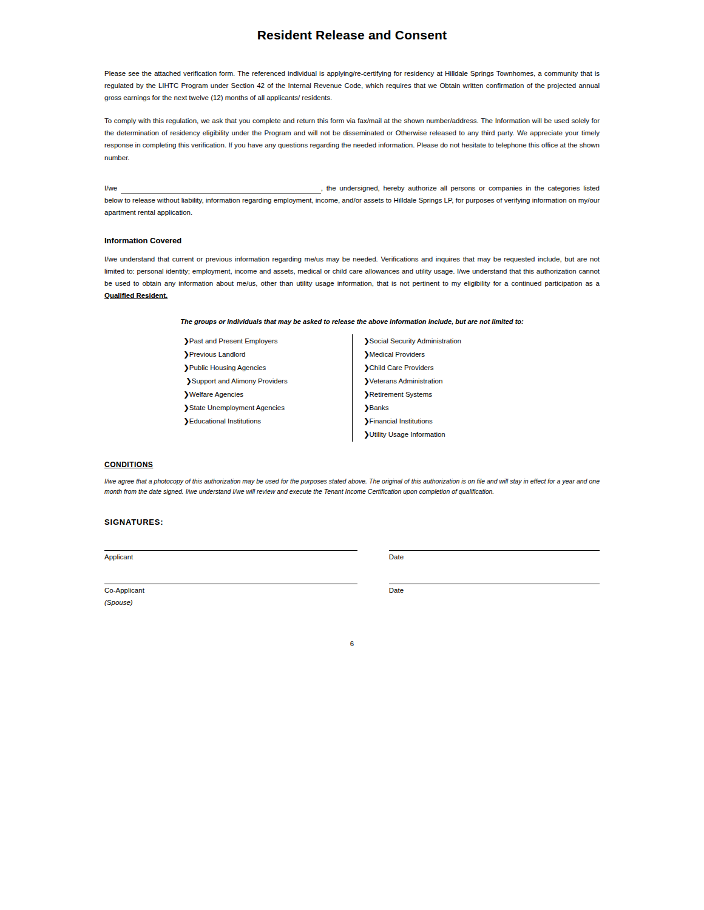Resident Release and Consent
Please see the attached verification form. The referenced individual is applying/re-certifying for residency at Hilldale Springs Townhomes, a community that is regulated by the LIHTC Program under Section 42 of the Internal Revenue Code, which requires that we Obtain written confirmation of the projected annual gross earnings for the next twelve (12) months of all applicants/ residents.
To comply with this regulation, we ask that you complete and return this form via fax/mail at the shown number/address. The Information will be used solely for the determination of residency eligibility under the Program and will not be disseminated or Otherwise released to any third party. We appreciate your timely response in completing this verification. If you have any questions regarding the needed information. Please do not hesitate to telephone this office at the shown number.
I/we , the undersigned, hereby authorize all persons or companies in the categories listed below to release without liability, information regarding employment, income, and/or assets to Hilldale Springs LP, for purposes of verifying information on my/our apartment rental application.
Information Covered
I/we understand that current or previous information regarding me/us may be needed. Verifications and inquires that may be requested include, but are not limited to: personal identity; employment, income and assets, medical or child care allowances and utility usage. I/we understand that this authorization cannot be used to obtain any information about me/us, other than utility usage information, that is not pertinent to my eligibility for a continued participation as a Qualified Resident.
The groups or individuals that may be asked to release the above information include, but are not limited to:
| ❯ Past and Present Employers | ❯ Social Security Administration |
| ❯ Previous Landlord | ❯ Medical Providers |
| ❯ Public Housing Agencies | ❯ Child Care Providers |
| ❯ Support and Alimony Providers | ❯ Veterans Administration |
| ❯ Welfare Agencies | ❯ Retirement Systems |
| ❯ State Unemployment Agencies | ❯ Banks |
| ❯ Educational Institutions | ❯ Financial Institutions |
| | ❯ Utility Usage Information |
CONDITIONS
I/we agree that a photocopy of this authorization may be used for the purposes stated above. The original of this authorization is on file and will stay in effect for a year and one month from the date signed. I/we understand I/we will review and execute the Tenant Income Certification upon completion of qualification.
SIGNATURES:
| Applicant | | Date |
| Co-Applicant (Spouse) | | Date |
6